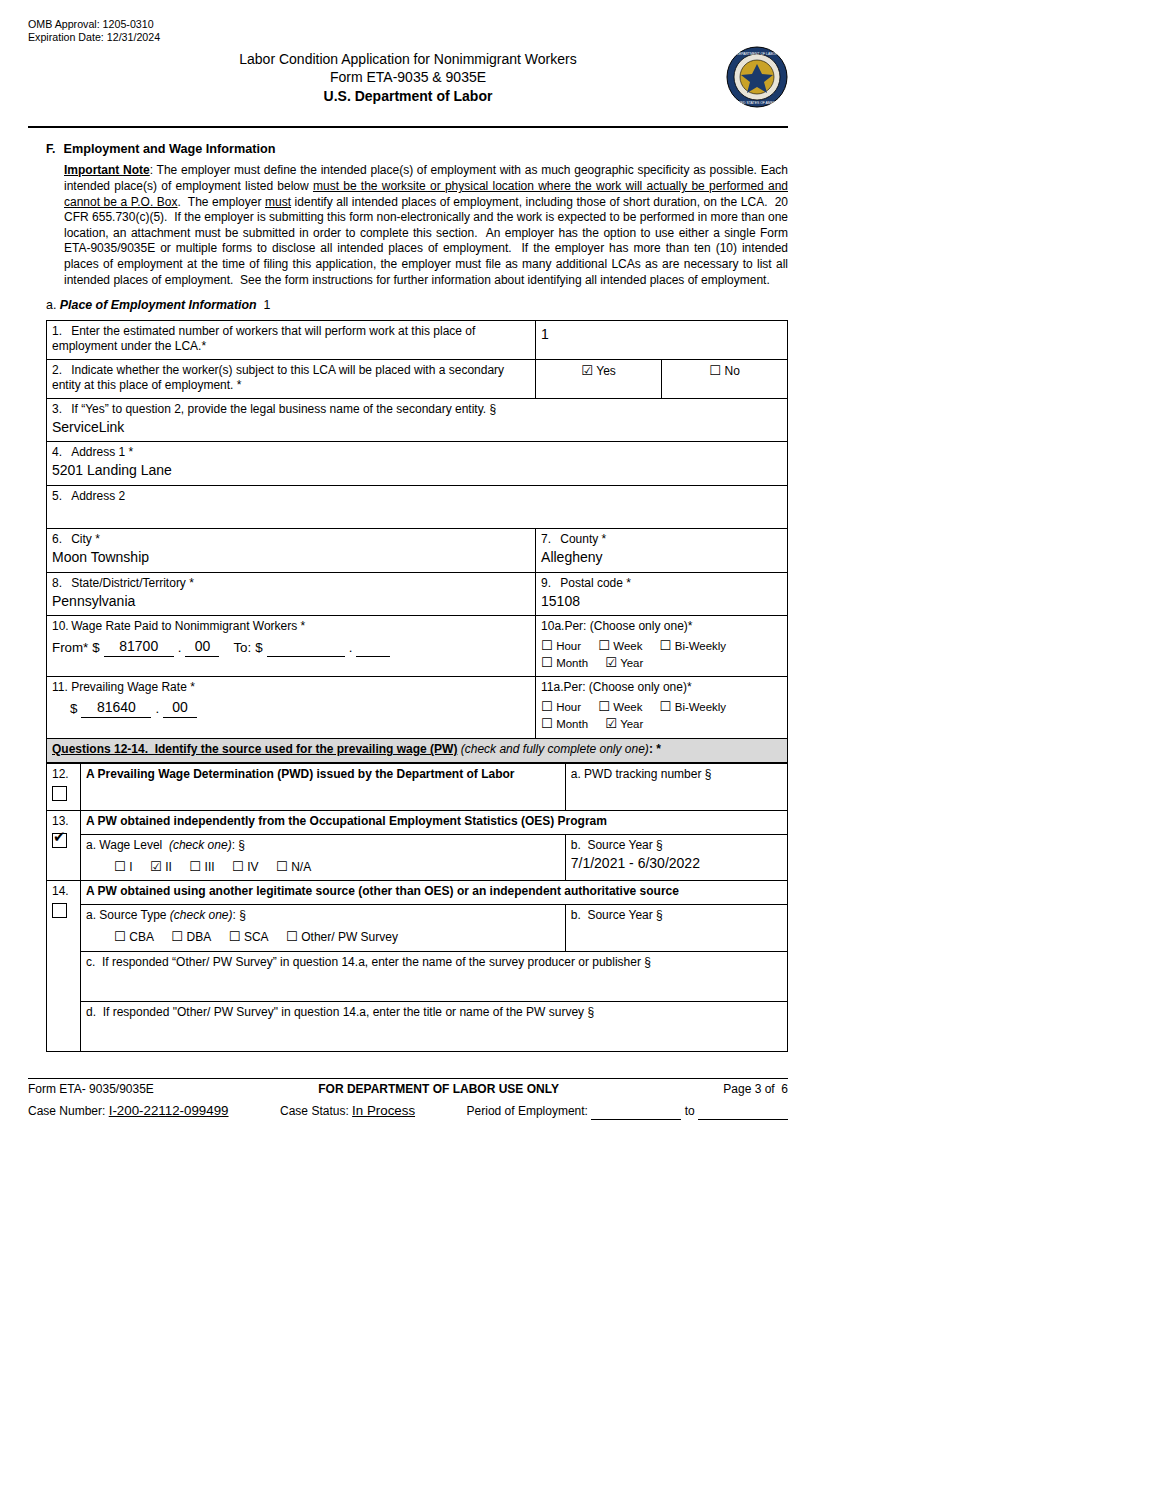OMB Approval: 1205-0310
Expiration Date: 12/31/2024
Labor Condition Application for Nonimmigrant Workers
Form ETA-9035 & 9035E
U.S. Department of Labor
DEPARTMENT OF LABOR UNITED STATES OF AMERICA
F.
Employment and Wage Information
Important Note: The employer must define the intended place(s) of employment with as much geographic specificity as possible. Each intended place(s) of employment listed below must be the worksite or physical location where the work will actually be performed and cannot be a P.O. Box. The employer must identify all intended places of employment, including those of short duration, on the LCA. 20 CFR 655.730(c)(5). If the employer is submitting this form non-electronically and the work is expected to be performed in more than one location, an attachment must be submitted in order to complete this section. An employer has the option to use either a single Form ETA-9035/9035E or multiple forms to disclose all intended places of employment. If the employer has more than ten (10) intended places of employment at the time of filing this application, the employer must file as many additional LCAs as are necessary to list all intended places of employment. See the form instructions for further information about identifying all intended places of employment.
a. Place of Employment Information 1
| 1. Enter the estimated number of workers that will perform work at this place of employment under the LCA.* | 1 |
| 2. Indicate whether the worker(s) subject to this LCA will be placed with a secondary entity at this place of employment. * | Yes | No |
| 3. If “Yes” to question 2, provide the legal business name of the secondary entity. § ServiceLink |
| 4. Address 1 * 5201 Landing Lane |
| 5. Address 2 |
| 6. City * Moon Township | 7. County * Allegheny |
| 8. State/District/Territory * Pennsylvania | 9. Postal code * 15108 |
| 10. Wage Rate Paid to Nonimmigrant Workers * From* $ 81700 . 00 To: $ . | 10a. Per: (Choose only one)* Hour Week Bi-Weekly Month Year |
| 11. Prevailing Wage Rate * $ 81640 . 00 | 11a. Per: (Choose only one)* Hour Week Bi-Weekly Month Year |
| Questions 12-14. Identify the source used for the prevailing wage (PW) (check and fully complete only one) : * |
| 12. | A Prevailing Wage Determination (PWD) issued by the Department of Labor | a. PWD tracking number § |
| 13. | A PW obtained independently from the Occupational Employment Statistics (OES) Program |
| a. Wage Level (check one) : § I II III IV N/A | b. Source Year § 7/1/2021 - 6/30/2022 |
| 14. | A PW obtained using another legitimate source (other than OES) or an independent authoritative source |
| a. Source Type (check one) : § CBA DBA SCA Other/ PW Survey | b. Source Year § |
| c. If responded “Other/ PW Survey” in question 14.a, enter the name of the survey producer or publisher § |
| d. If responded "Other/ PW Survey" in question 14.a, enter the title or name of the PW survey § |
Form ETA- 9035/9035E
FOR DEPARTMENT OF LABOR USE ONLY
Page 3 of 6
Case Number: I-200-22112-099499
Case Status: In Process
Period of Employment: to